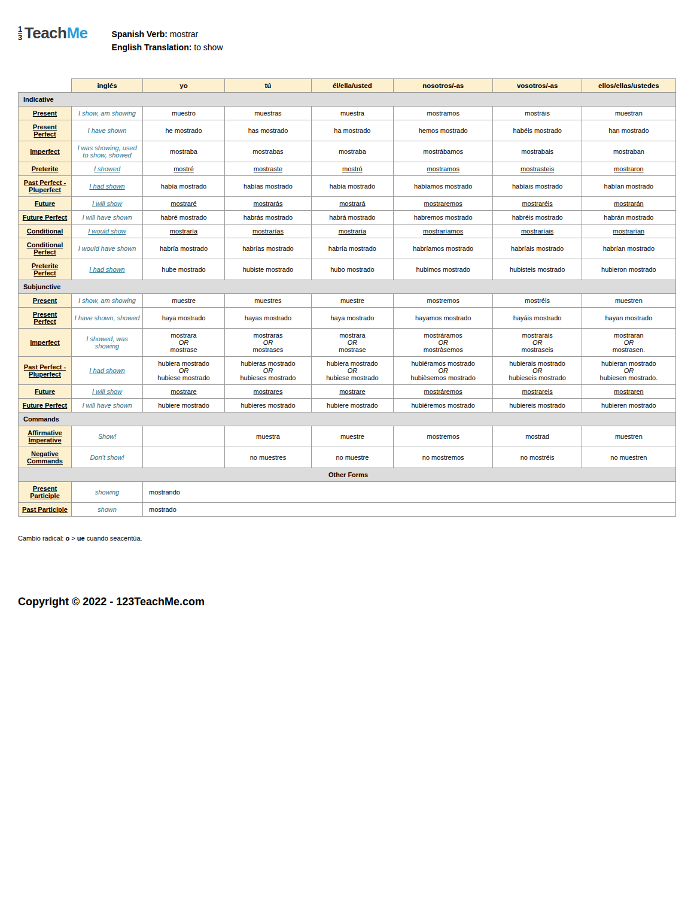13 Teach Me
Spanish Verb: mostrar
English Translation: to show
| | inglés | yo | tú | él/ella/usted | nosotros/-as | vosotros/-as | ellos/ellas/ustedes |
| --- | --- | --- | --- | --- | --- | --- | --- |
| Indicative |
| Present | I show, am showing | muestro | muestras | muestra | mostramos | mostráis | muestran |
| Present Perfect | I have shown | he mostrado | has mostrado | ha mostrado | hemos mostrado | habéis mostrado | han mostrado |
| Imperfect | I was showing, used to show, showed | mostraba | mostrabas | mostraba | mostrábamos | mostrabais | mostraban |
| Preterite | I showed | mostré | mostraste | mostró | mostramos | mostrasteis | mostraron |
| Past Perfect - Pluperfect | I had shown | había mostrado | habías mostrado | había mostrado | habíamos mostrado | habíais mostrado | habían mostrado |
| Future | I will show | mostraré | mostrarás | mostrará | mostraremos | mostraréis | mostrarán |
| Future Perfect | I will have shown | habré mostrado | habrás mostrado | habrá mostrado | habremos mostrado | habréis mostrado | habrán mostrado |
| Conditional | I would show | mostraría | mostrarías | mostraría | mostraríamos | mostraríais | mostrarían |
| Conditional Perfect | I would have shown | habría mostrado | habrías mostrado | habría mostrado | habríamos mostrado | habríais mostrado | habrían mostrado |
| Preterite Perfect | I had shown | hube mostrado | hubiste mostrado | hubo mostrado | hubimos mostrado | hubisteis mostrado | hubieron mostrado |
| Subjunctive |
| Present | I show, am showing | muestre | muestres | muestre | mostremos | mostréis | muestren |
| Present Perfect | I have shown, showed | haya mostrado | hayas mostrado | haya mostrado | hayamos mostrado | hayáis mostrado | hayan mostrado |
| Imperfect | I showed, was showing | mostrara OR mostrase | mostraras OR mostrases | mostrara OR mostrase | mostráramos OR mostràsemos | mostrarais OR mostraseis | mostraran OR mostrasen. |
| Past Perfect - Pluperfect | I had shown | hubiera mostrado OR hubiese mostrado | hubieras mostrado OR hubieses mostrado | hubiera mostrado OR hubiese mostrado | hubiéramos mostrado OR hubièsemos mostrado | hubierais mostrado OR hubieseis mostrado | hubieran mostrado OR hubiesen mostrado. |
| Future | I will show | mostrare | mostrares | mostrare | mostráremos | mostrareis | mostraren |
| Future Perfect | I will have shown | hubiere mostrado | hubieres mostrado | hubiere mostrado | hubiéremos mostrado | hubiereis mostrado | hubieren mostrado |
| Commands |
| Affirmative Imperative | Show! | | muestra | muestre | mostremos | mostrad | muestren |
| Negative Commands | Don't show! | | no muestres | no muestre | no mostremos | no mostréis | no muestren |
| Other Forms |
| Present Participle | showing | mostrando |
| Past Participle | shown | mostrado |
Cambio radical: o > ue cuando seacentùa.
Copyright © 2022 - 123TeachMe.com